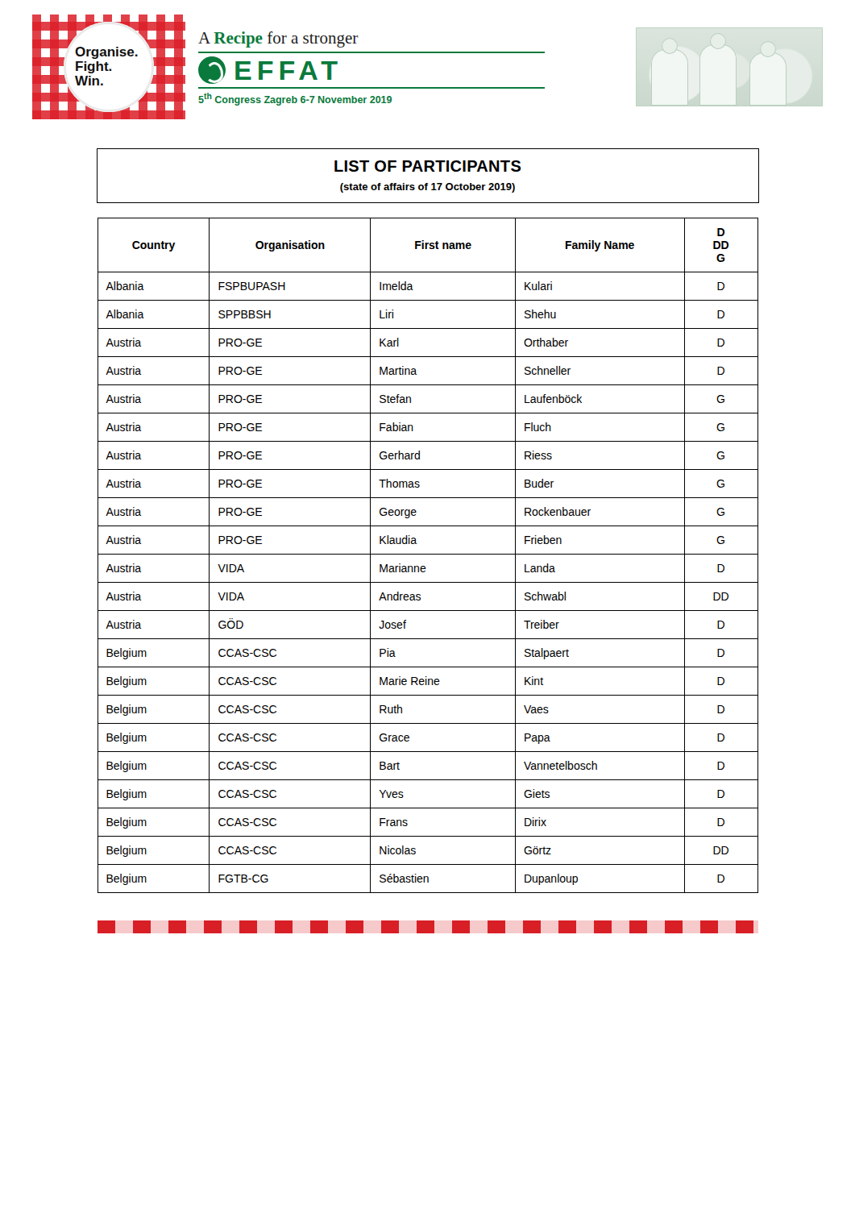Organise. Fight. Win.
A Recipe for a stronger
EFFAT
5th Congress Zagreb 6-7 November 2019
LIST OF PARTICIPANTS
(state of affairs of 17 October 2019)
| Country | Organisation | First name | Family Name | D DD G |
| --- | --- | --- | --- | --- |
| Albania | FSPBUPASH | Imelda | Kulari | D |
| Albania | SPPBBSH | Liri | Shehu | D |
| Austria | PRO-GE | Karl | Orthaber | D |
| Austria | PRO-GE | Martina | Schneller | D |
| Austria | PRO-GE | Stefan | Laufenböck | G |
| Austria | PRO-GE | Fabian | Fluch | G |
| Austria | PRO-GE | Gerhard | Riess | G |
| Austria | PRO-GE | Thomas | Buder | G |
| Austria | PRO-GE | George | Rockenbauer | G |
| Austria | PRO-GE | Klaudia | Frieben | G |
| Austria | VIDA | Marianne | Landa | D |
| Austria | VIDA | Andreas | Schwabl | DD |
| Austria | GÖD | Josef | Treiber | D |
| Belgium | CCAS-CSC | Pia | Stalpaert | D |
| Belgium | CCAS-CSC | Marie Reine | Kint | D |
| Belgium | CCAS-CSC | Ruth | Vaes | D |
| Belgium | CCAS-CSC | Grace | Papa | D |
| Belgium | CCAS-CSC | Bart | Vannetelbosch | D |
| Belgium | CCAS-CSC | Yves | Giets | D |
| Belgium | CCAS-CSC | Frans | Dirix | D |
| Belgium | CCAS-CSC | Nicolas | Görtz | DD |
| Belgium | FGTB-CG | Sébastien | Dupanloup | D |